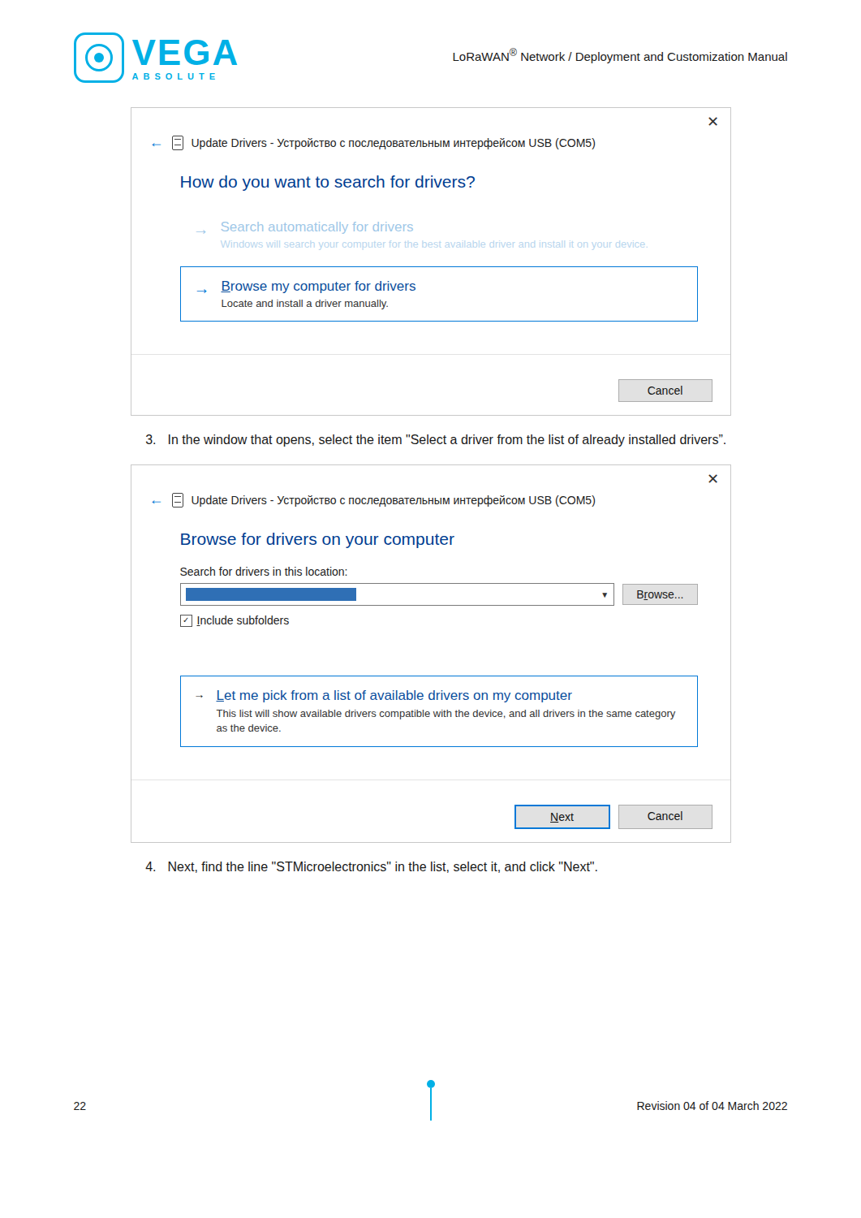VEGA
ABSOLUTE
LoRaWAN® Network / Deployment and Customization Manual
✕
← Update Drivers - Устройство с последовательным интерфейсом USB (COM5)
How do you want to search for drivers?
→
Search automatically for drivers
Windows will search your computer for the best available driver and install it on your device.
→
Browse my computer for drivers
Locate and install a driver manually.
Cancel
3. In the window that opens, select the item "Select a driver from the list of already installed drivers”.
✕
← Update Drivers - Устройство с последовательным интерфейсом USB (COM5)
Browse for drivers on your computer
Search for drivers in this location:
C:\Users\Imported\Documents ▼
Browse...
✓ Include subfolders
→
Let me pick from a list of available drivers on my computer
This list will show available drivers compatible with the device, and all drivers in the same category as the device.
Next
Cancel
4. Next, find the line "STMicroelectronics" in the list, select it, and click "Next".
22
Revision 04 of 04 March 2022